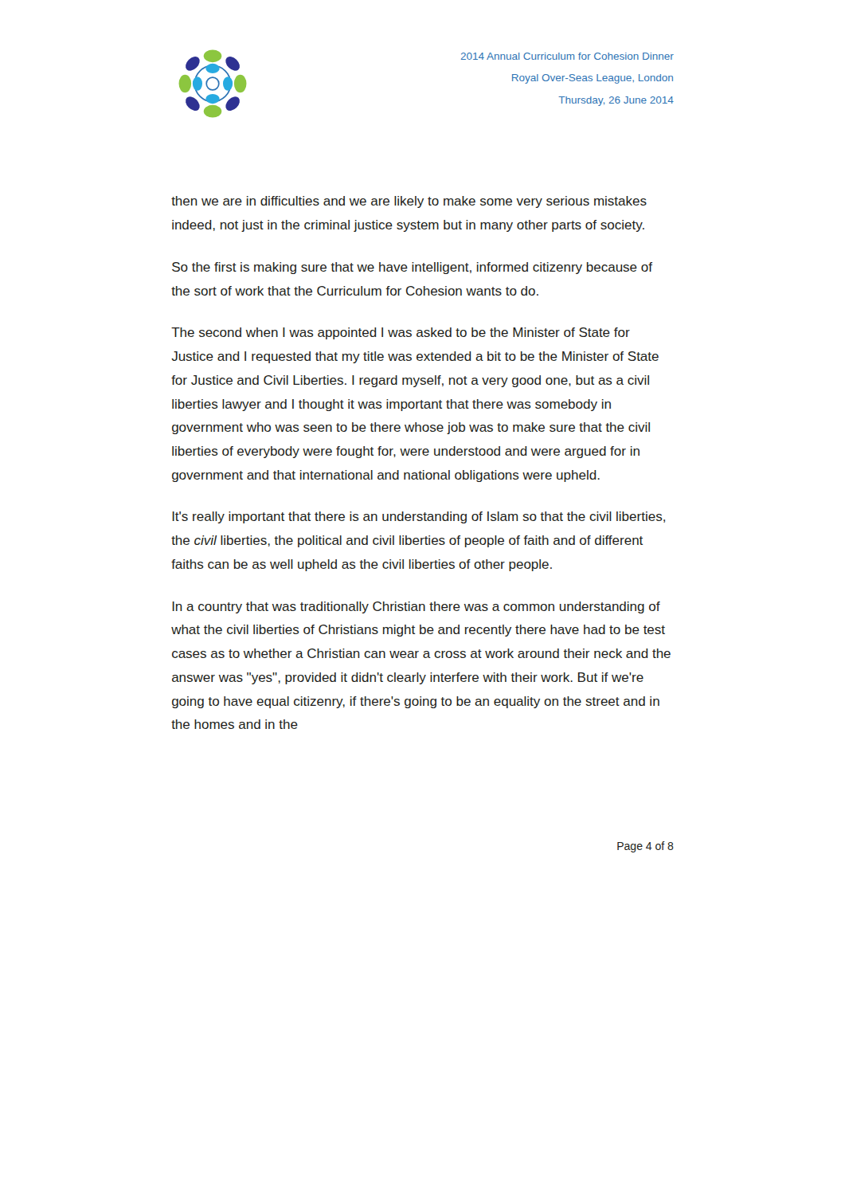2014 Annual Curriculum for Cohesion Dinner
Royal Over-Seas League, London
Thursday, 26 June 2014
then we are in difficulties and we are likely to make some very serious mistakes indeed, not just in the criminal justice system but in many other parts of society.
So the first is making sure that we have intelligent, informed citizenry because of the sort of work that the Curriculum for Cohesion wants to do.
The second when I was appointed I was asked to be the Minister of State for Justice and I requested that my title was extended a bit to be the Minister of State for Justice and Civil Liberties. I regard myself, not a very good one, but as a civil liberties lawyer and I thought it was important that there was somebody in government who was seen to be there whose job was to make sure that the civil liberties of everybody were fought for, were understood and were argued for in government and that international and national obligations were upheld.
It's really important that there is an understanding of Islam so that the civil liberties, the civil liberties, the political and civil liberties of people of faith and of different faiths can be as well upheld as the civil liberties of other people.
In a country that was traditionally Christian there was a common understanding of what the civil liberties of Christians might be and recently there have had to be test cases as to whether a Christian can wear a cross at work around their neck and the answer was "yes", provided it didn't clearly interfere with their work. But if we're going to have equal citizenry, if there's going to be an equality on the street and in the homes and in the
Page 4 of 8